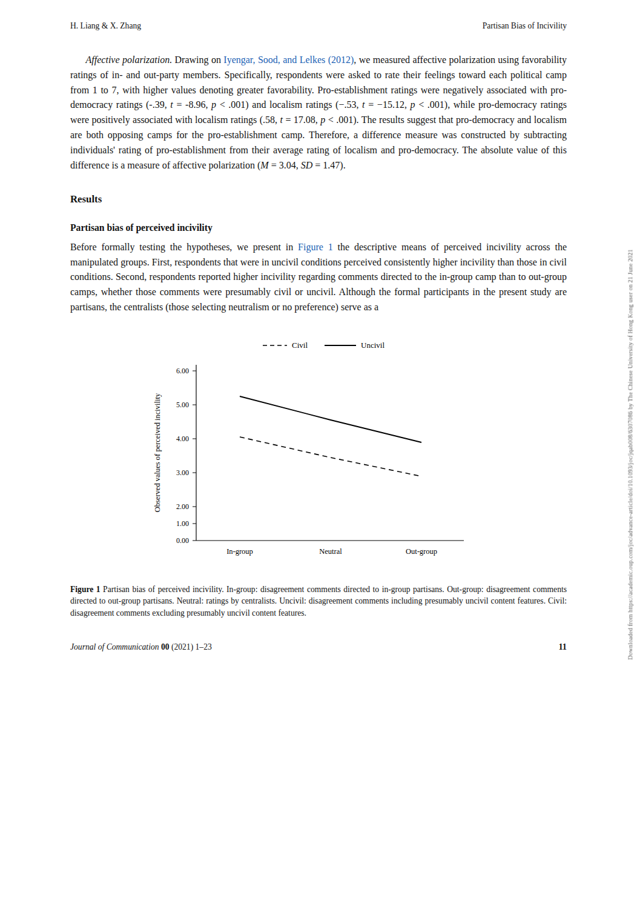Downloaded from https://academic.oup.com/joc/advance-article/doi/10.1093/joc/jqab008/6307086 by The Chinese University of Hong Kong user on 21 June 2021
H. Liang & X. Zhang Partisan Bias of Incivility
Affective polarization. Drawing on Iyengar, Sood, and Lelkes (2012), we measured affective polarization using favorability ratings of in- and out-party members. Specifically, respondents were asked to rate their feelings toward each political camp from 1 to 7, with higher values denoting greater favorability. Pro-establishment ratings were negatively associated with pro-democracy ratings (-.39, t = -8.96, p < .001) and localism ratings (−.53, t = −15.12, p < .001), while pro-democracy ratings were positively associated with localism ratings (.58, t = 17.08, p < .001). The results suggest that pro-democracy and localism are both opposing camps for the pro-establishment camp. Therefore, a difference measure was constructed by subtracting individuals' rating of pro-establishment from their average rating of localism and pro-democracy. The absolute value of this difference is a measure of affective polarization (M = 3.04, SD = 1.47).
Results
Partisan bias of perceived incivility
Before formally testing the hypotheses, we present in Figure 1 the descriptive means of perceived incivility across the manipulated groups. First, respondents that were in uncivil conditions perceived consistently higher incivility than those in civil conditions. Second, respondents reported higher incivility regarding comments directed to the in-group camp than to out-group camps, whether those comments were presumably civil or uncivil. Although the formal participants in the present study are partisans, the centralists (those selecting neutralism or no preference) serve as a
Civil Uncivil 6.00 5.00 4.00 3.00 2.00 1.00 0.00 Observed values of perceived incivility In-group Neutral Out-group
Figure 1 Partisan bias of perceived incivility. In-group: disagreement comments directed to in-group partisans. Out-group: disagreement comments directed to out-group partisans. Neutral: ratings by centralists. Uncivil: disagreement comments including presumably uncivil content features. Civil: disagreement comments excluding presumably uncivil content features.
Journal of Communication 00 (2021) 1–23 11